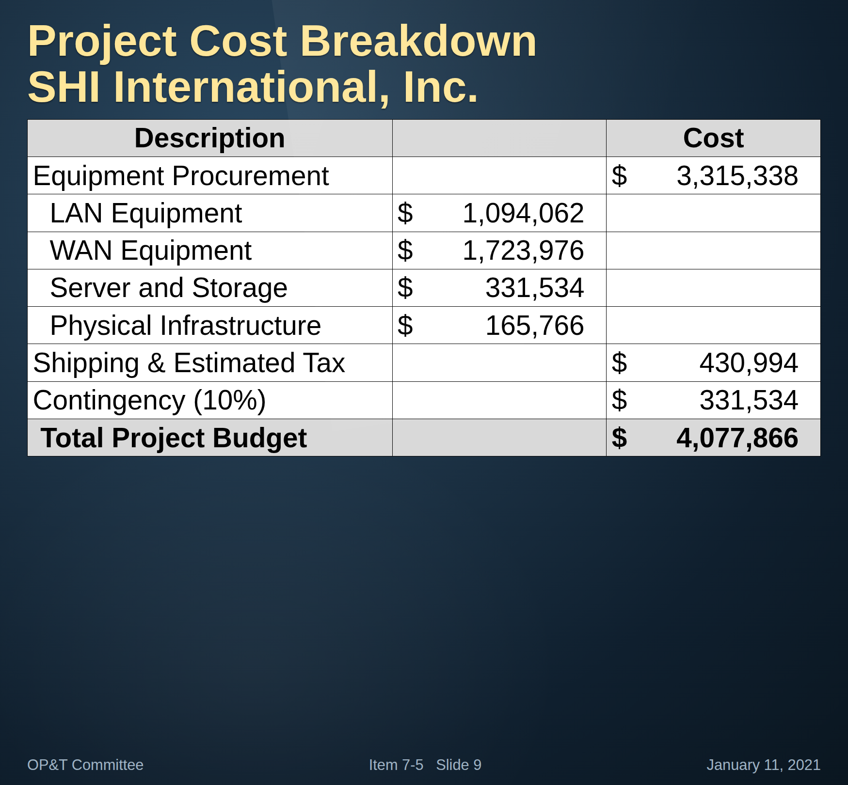Project Cost BreakdownSHI International, Inc.
| Description | | Cost |
| --- | --- | --- |
| Equipment Procurement | | $ 3,315,338 |
| LAN Equipment | $ 1,094,062 | |
| WAN Equipment | $ 1,723,976 | |
| Server and Storage | $ 331,534 | |
| Physical Infrastructure | $ 165,766 | |
| Shipping & Estimated Tax | | $ 430,994 |
| Contingency (10%) | | $ 331,534 |
| Total Project Budget | | $ 4,077,866 |
OP&T Committee
Item 7-5 Slide 9
January 11, 2021